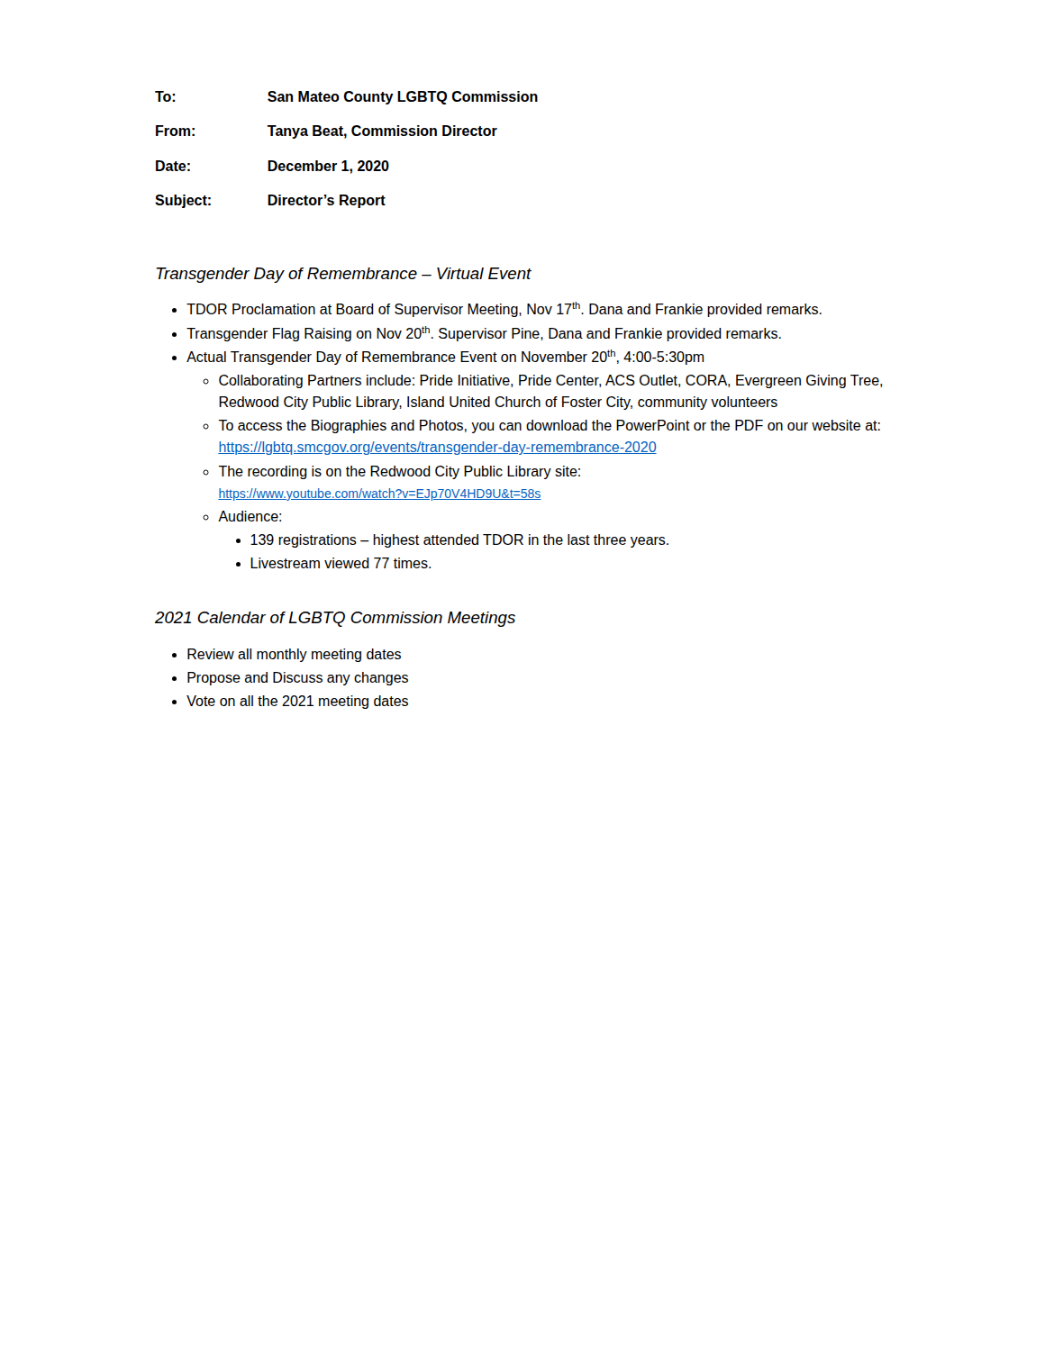| To: | San Mateo County LGBTQ Commission |
| From: | Tanya Beat, Commission Director |
| Date: | December 1, 2020 |
| Subject: | Director’s Report |
Transgender Day of Remembrance – Virtual Event
TDOR Proclamation at Board of Supervisor Meeting, Nov 17th. Dana and Frankie provided remarks.
Transgender Flag Raising on Nov 20th. Supervisor Pine, Dana and Frankie provided remarks.
Actual Transgender Day of Remembrance Event on November 20th, 4:00-5:30pm
Collaborating Partners include: Pride Initiative, Pride Center, ACS Outlet, CORA, Evergreen Giving Tree, Redwood City Public Library, Island United Church of Foster City, community volunteers
To access the Biographies and Photos, you can download the PowerPoint or the PDF on our website at:
https://lgbtq.smcgov.org/events/transgender-day-remembrance-2020
The recording is on the Redwood City Public Library site:
https://www.youtube.com/watch?v=EJp70V4HD9U&t=58s
Audience:
139 registrations – highest attended TDOR in the last three years.
Livestream viewed 77 times.
2021 Calendar of LGBTQ Commission Meetings
Review all monthly meeting dates
Propose and Discuss any changes
Vote on all the 2021 meeting dates